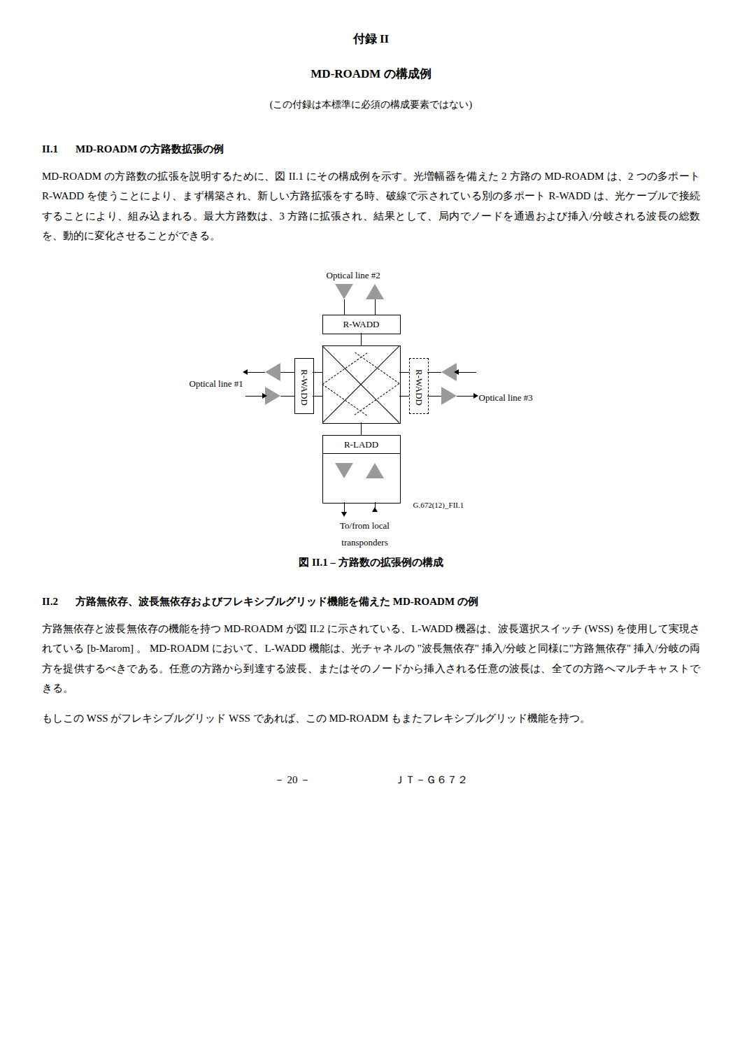付録 II
MD-ROADM の構成例
(この付録は本標準に必須の構成要素ではない)
II.1 MD-ROADM の方路数拡張の例
MD-ROADM の方路数の拡張を説明するために、図 II.1 にその構成例を示す。光増幅器を備えた 2 方路の MD-ROADM は、2 つの多ポート R-WADD を使うことにより、まず構築され、新しい方路拡張をする時、破線で示されている別の多ポート R-WADD は、光ケーブルで接続することにより、組み込まれる。最大方路数は、3 方路に拡張され、結果として、局内でノードを通過および挿入/分岐される波長の総数を、動的に変化させることができる。
Optical line #2
R-WADD
R-WADD
R-WADD
Optical line #1
Optical line #3
R-LADD
G.672(12)_FII.1
To/from local
transponders
図 II.1 – 方路数の拡張例の構成
II.2方路無依存、波長無依存およびフレキシブルグリッド機能を備えた MD-ROADM の例
方路無依存と波長無依存の機能を持つ MD-ROADM が図 II.2 に示されている、L-WADD 機器は、波長選択スイッチ (WSS) を使用して実現されている [b-Marom] 。 MD-ROADM において、L-WADD 機能は、光チャネルの "波長無依存" 挿入/分岐と同様に"方路無依存" 挿入/分岐の両方を提供するべきである。任意の方路から到達する波長、またはそのノードから挿入される任意の波長は、全ての方路へマルチキャストできる。
もしこの WSS がフレキシブルグリッド WSS であれば、この MD-ROADM もまたフレキシブルグリッド機能を持つ。
－ 20 － ＪＴ－Ｇ６７２